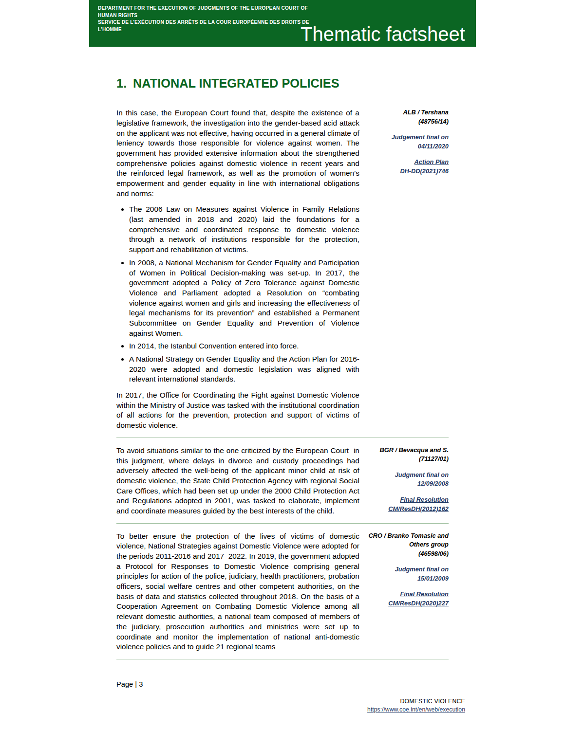Department for the Execution of Judgments of the European Court of Human Rights
Service de l’exécution des arrêts de la Cour européenne des droits de l’homme
Thematic factsheet
1. NATIONAL INTEGRATED POLICIES
In this case, the European Court found that, despite the existence of a legislative framework, the investigation into the gender-based acid attack on the applicant was not effective, having occurred in a general climate of leniency towards those responsible for violence against women. The government has provided extensive information about the strengthened comprehensive policies against domestic violence in recent years and the reinforced legal framework, as well as the promotion of women’s empowerment and gender equality in line with international obligations and norms:
The 2006 Law on Measures against Violence in Family Relations (last amended in 2018 and 2020) laid the foundations for a comprehensive and coordinated response to domestic violence through a network of institutions responsible for the protection, support and rehabilitation of victims.
In 2008, a National Mechanism for Gender Equality and Participation of Women in Political Decision-making was set-up. In 2017, the government adopted a Policy of Zero Tolerance against Domestic Violence and Parliament adopted a Resolution on “combating violence against women and girls and increasing the effectiveness of legal mechanisms for its prevention” and established a Permanent Subcommittee on Gender Equality and Prevention of Violence against Women.
In 2014, the Istanbul Convention entered into force.
A National Strategy on Gender Equality and the Action Plan for 2016-2020 were adopted and domestic legislation was aligned with relevant international standards.
In 2017, the Office for Coordinating the Fight against Domestic Violence within the Ministry of Justice was tasked with the institutional coordination of all actions for the prevention, protection and support of victims of domestic violence.
ALB / Tershana
(48756/14)
Judgement final on
04/11/2020
Action Plan
DH-DD(2021)746
To avoid situations similar to the one criticized by the European Court in this judgment, where delays in divorce and custody proceedings had adversely affected the well-being of the applicant minor child at risk of domestic violence, the State Child Protection Agency with regional Social Care Offices, which had been set up under the 2000 Child Protection Act and Regulations adopted in 2001, was tasked to elaborate, implement and coordinate measures guided by the best interests of the child.
BGR / Bevacqua and S.
(71127/01)
Judgment final on
12/09/2008
Final Resolution
CM/ResDH(2012)162
To better ensure the protection of the lives of victims of domestic violence, National Strategies against Domestic Violence were adopted for the periods 2011-2016 and 2017–2022. In 2019, the government adopted a Protocol for Responses to Domestic Violence comprising general principles for action of the police, judiciary, health practitioners, probation officers, social welfare centres and other competent authorities, on the basis of data and statistics collected throughout 2018. On the basis of a Cooperation Agreement on Combating Domestic Violence among all relevant domestic authorities, a national team composed of members of the judiciary, prosecution authorities and ministries were set up to coordinate and monitor the implementation of national anti-domestic violence policies and to guide 21 regional teams
CRO / Branko Tomasic and Others group
(46598/06)
Judgment final on
15/01/2009
Final Resolution
CM/ResDH(2020)227
Page | 3
DOMESTIC VIOLENCE
https://www.coe.int/en/web/execution